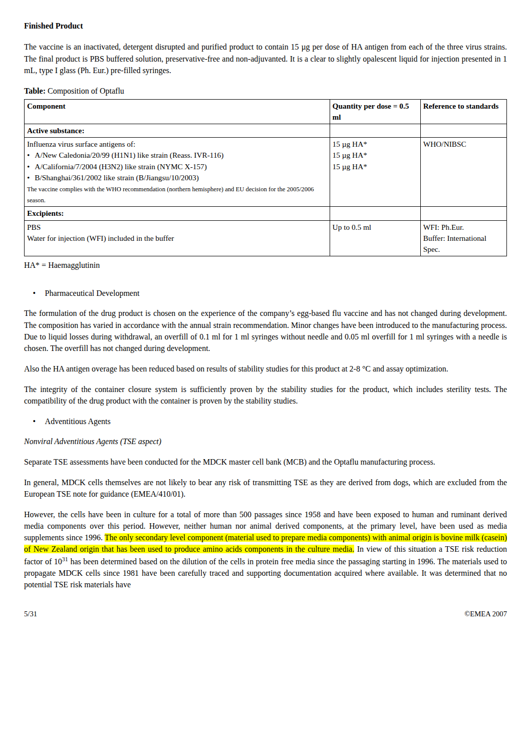Finished Product
The vaccine is an inactivated, detergent disrupted and purified product to contain 15 µg per dose of HA antigen from each of the three virus strains. The final product is PBS buffered solution, preservative-free and non-adjuvanted. It is a clear to slightly opalescent liquid for injection presented in 1 mL, type I glass (Ph. Eur.) pre-filled syringes.
Table: Composition of Optaflu
| Component | Quantity per dose = 0.5 ml | Reference to standards |
| --- | --- | --- |
| Active substance: | | |
| Influenza virus surface antigens of: A/New Caledonia/20/99 (H1N1) like strain (Reass. IVR-116) A/California/7/2004 (H3N2) like strain (NYMC X-157) B/Shanghai/361/2002 like strain (B/Jiangsu/10/2003) The vaccine complies with the WHO recommendation (northern hemisphere) and EU decision for the 2005/2006 season. | 15 µg HA* 15 µg HA* 15 µg HA* | WHO/NIBSC |
| Excipients: | | |
| PBS Water for injection (WFI) included in the buffer | Up to 0.5 ml | WFI: Ph.Eur. Buffer: International Spec. |
HA* = Haemagglutinin
Pharmaceutical Development
The formulation of the drug product is chosen on the experience of the company’s egg-based flu vaccine and has not changed during development. The composition has varied in accordance with the annual strain recommendation. Minor changes have been introduced to the manufacturing process. Due to liquid losses during withdrawal, an overfill of 0.1 ml for 1 ml syringes without needle and 0.05 ml overfill for 1 ml syringes with a needle is chosen. The overfill has not changed during development.
Also the HA antigen overage has been reduced based on results of stability studies for this product at 2-8 °C and assay optimization.
The integrity of the container closure system is sufficiently proven by the stability studies for the product, which includes sterility tests. The compatibility of the drug product with the container is proven by the stability studies.
Adventitious Agents
Nonviral Adventitious Agents (TSE aspect)
Separate TSE assessments have been conducted for the MDCK master cell bank (MCB) and the Optaflu manufacturing process.
In general, MDCK cells themselves are not likely to bear any risk of transmitting TSE as they are derived from dogs, which are excluded from the European TSE note for guidance (EMEA/410/01).
However, the cells have been in culture for a total of more than 500 passages since 1958 and have been exposed to human and ruminant derived media components over this period. However, neither human nor animal derived components, at the primary level, have been used as media supplements since 1996. The only secondary level component (material used to prepare media components) with animal origin is bovine milk (casein) of New Zealand origin that has been used to produce amino acids components in the culture media. In view of this situation a TSE risk reduction factor of 1031 has been determined based on the dilution of the cells in protein free media since the passaging starting in 1996. The materials used to propagate MDCK cells since 1981 have been carefully traced and supporting documentation acquired where available. It was determined that no potential TSE risk materials have
5/31 ©EMEA 2007